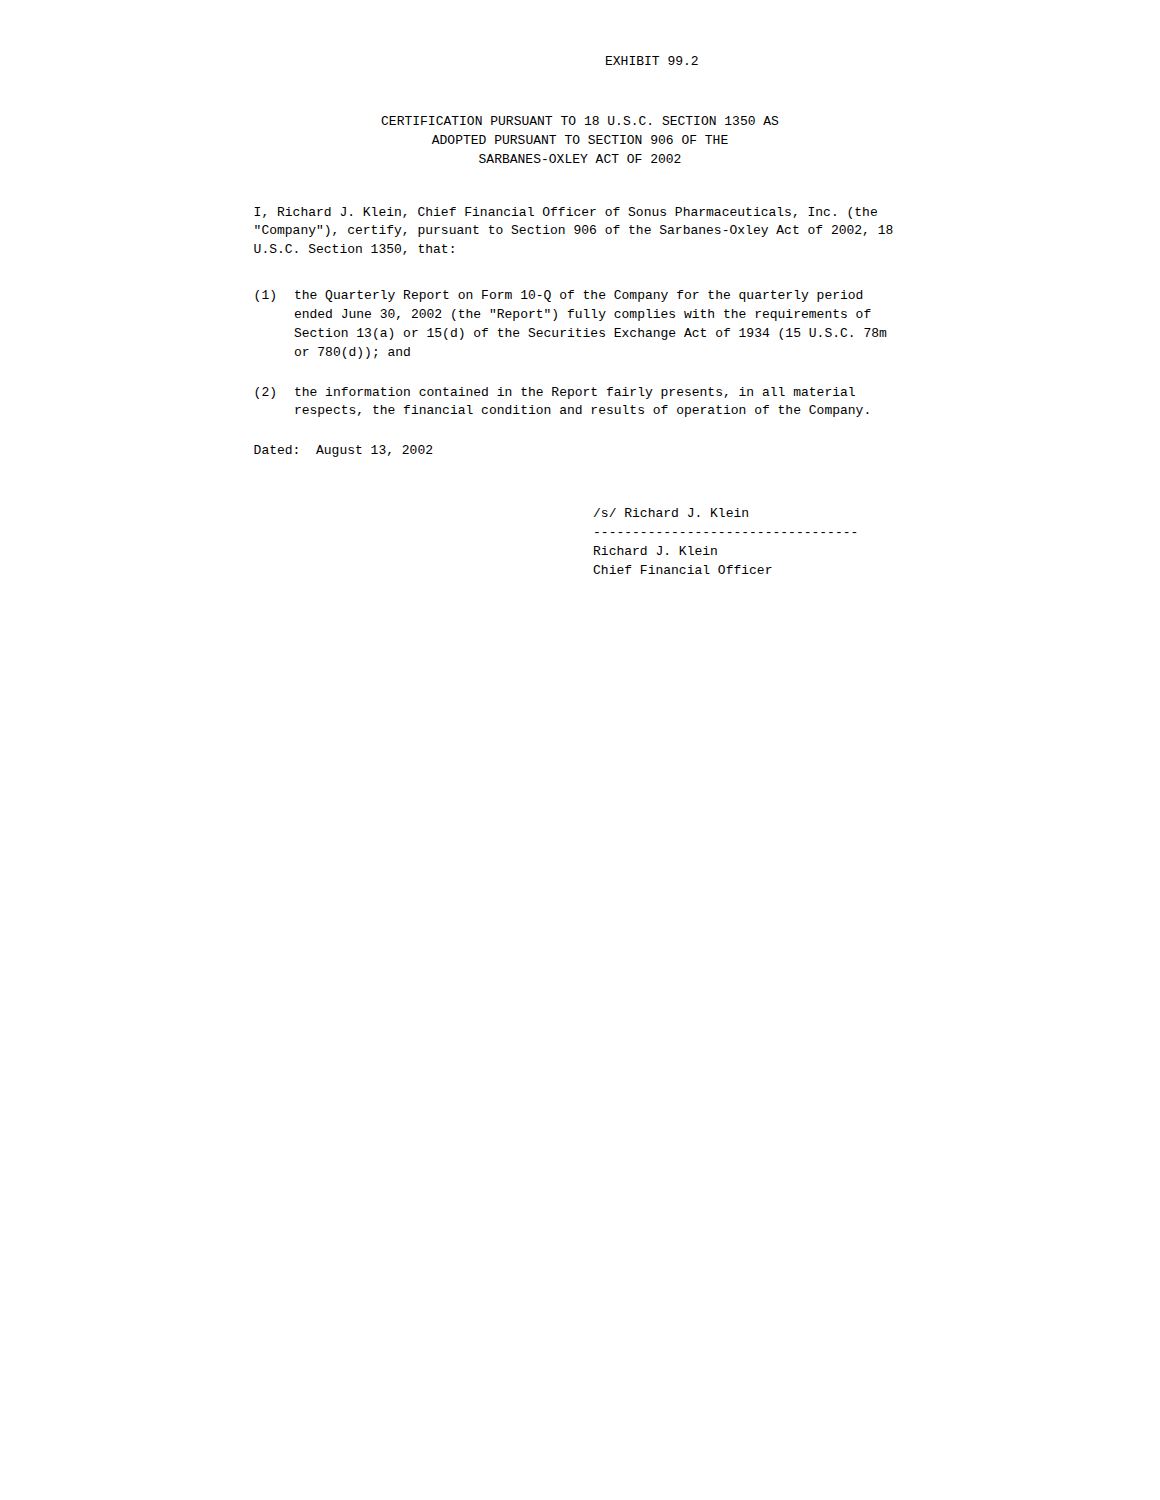EXHIBIT 99.2
CERTIFICATION PURSUANT TO 18 U.S.C. SECTION 1350 AS
ADOPTED PURSUANT TO SECTION 906 OF THE
SARBANES-OXLEY ACT OF 2002
I, Richard J. Klein, Chief Financial Officer of Sonus Pharmaceuticals, Inc. (the "Company"), certify, pursuant to Section 906 of the Sarbanes-Oxley Act of 2002, 18 U.S.C. Section 1350, that:
(1) the Quarterly Report on Form 10-Q of the Company for the quarterly period ended June 30, 2002 (the "Report") fully complies with the requirements of Section 13(a) or 15(d) of the Securities Exchange Act of 1934 (15 U.S.C. 78m or 780(d)); and
(2) the information contained in the Report fairly presents, in all material respects, the financial condition and results of operation of the Company.
Dated: August 13, 2002
/s/ Richard J. Klein
----------------------------------
Richard J. Klein
Chief Financial Officer